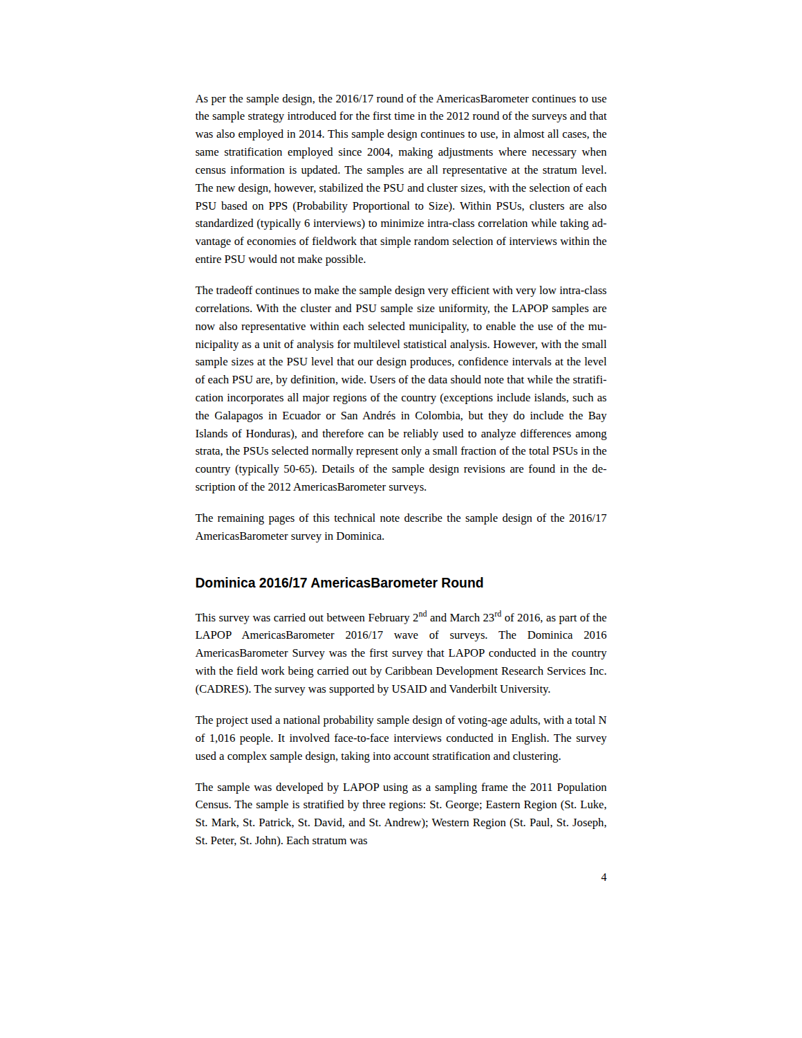As per the sample design, the 2016/17 round of the AmericasBarometer continues to use the sample strategy introduced for the first time in the 2012 round of the surveys and that was also employed in 2014. This sample design continues to use, in almost all cases, the same stratification employed since 2004, making adjustments where necessary when census information is updated. The samples are all representative at the stratum level. The new design, however, stabilized the PSU and cluster sizes, with the selection of each PSU based on PPS (Probability Proportional to Size). Within PSUs, clusters are also standardized (typically 6 interviews) to minimize intra-class correlation while taking advantage of economies of fieldwork that simple random selection of interviews within the entire PSU would not make possible.
The tradeoff continues to make the sample design very efficient with very low intra-class correlations. With the cluster and PSU sample size uniformity, the LAPOP samples are now also representative within each selected municipality, to enable the use of the municipality as a unit of analysis for multilevel statistical analysis. However, with the small sample sizes at the PSU level that our design produces, confidence intervals at the level of each PSU are, by definition, wide. Users of the data should note that while the stratification incorporates all major regions of the country (exceptions include islands, such as the Galapagos in Ecuador or San Andrés in Colombia, but they do include the Bay Islands of Honduras), and therefore can be reliably used to analyze differences among strata, the PSUs selected normally represent only a small fraction of the total PSUs in the country (typically 50-65). Details of the sample design revisions are found in the description of the 2012 AmericasBarometer surveys.
The remaining pages of this technical note describe the sample design of the 2016/17 AmericasBarometer survey in Dominica.
Dominica 2016/17 AmericasBarometer Round
This survey was carried out between February 2nd and March 23rd of 2016, as part of the LAPOP AmericasBarometer 2016/17 wave of surveys. The Dominica 2016 AmericasBarometer Survey was the first survey that LAPOP conducted in the country with the field work being carried out by Caribbean Development Research Services Inc. (CADRES). The survey was supported by USAID and Vanderbilt University.
The project used a national probability sample design of voting-age adults, with a total N of 1,016 people. It involved face-to-face interviews conducted in English. The survey used a complex sample design, taking into account stratification and clustering.
The sample was developed by LAPOP using as a sampling frame the 2011 Population Census. The sample is stratified by three regions: St. George; Eastern Region (St. Luke, St. Mark, St. Patrick, St. David, and St. Andrew); Western Region (St. Paul, St. Joseph, St. Peter, St. John). Each stratum was
4